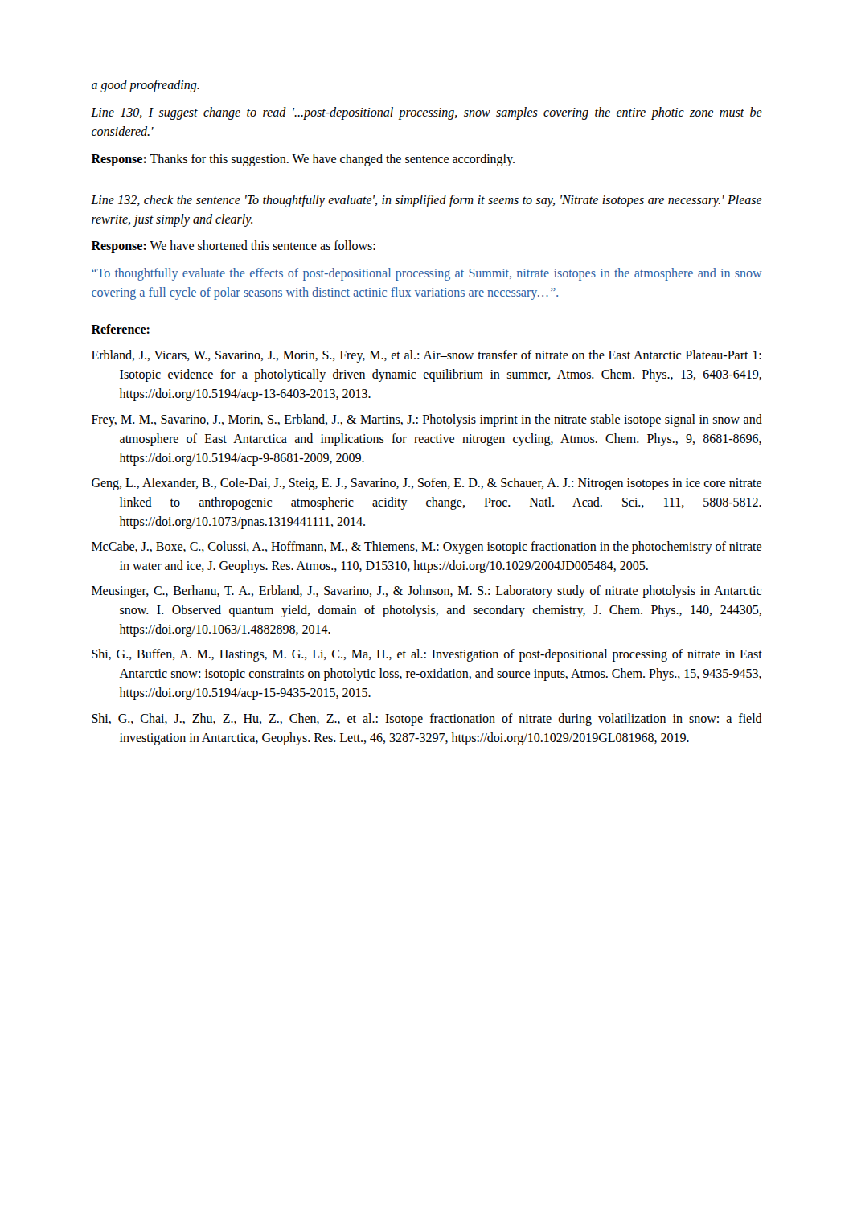a good proofreading.
Line 130, I suggest change to read '...post-depositional processing, snow samples covering the entire photic zone must be considered.'
Response: Thanks for this suggestion. We have changed the sentence accordingly.
Line 132, check the sentence 'To thoughtfully evaluate', in simplified form it seems to say, 'Nitrate isotopes are necessary.' Please rewrite, just simply and clearly.
Response: We have shortened this sentence as follows:
“To thoughtfully evaluate the effects of post-depositional processing at Summit, nitrate isotopes in the atmosphere and in snow covering a full cycle of polar seasons with distinct actinic flux variations are necessary…”.
Reference:
Erbland, J., Vicars, W., Savarino, J., Morin, S., Frey, M., et al.: Air–snow transfer of nitrate on the East Antarctic Plateau-Part 1: Isotopic evidence for a photolytically driven dynamic equilibrium in summer, Atmos. Chem. Phys., 13, 6403-6419, https://doi.org/10.5194/acp-13-6403-2013, 2013.
Frey, M. M., Savarino, J., Morin, S., Erbland, J., & Martins, J.: Photolysis imprint in the nitrate stable isotope signal in snow and atmosphere of East Antarctica and implications for reactive nitrogen cycling, Atmos. Chem. Phys., 9, 8681-8696, https://doi.org/10.5194/acp-9-8681-2009, 2009.
Geng, L., Alexander, B., Cole-Dai, J., Steig, E. J., Savarino, J., Sofen, E. D., & Schauer, A. J.: Nitrogen isotopes in ice core nitrate linked to anthropogenic atmospheric acidity change, Proc. Natl. Acad. Sci., 111, 5808-5812. https://doi.org/10.1073/pnas.1319441111, 2014.
McCabe, J., Boxe, C., Colussi, A., Hoffmann, M., & Thiemens, M.: Oxygen isotopic fractionation in the photochemistry of nitrate in water and ice, J. Geophys. Res. Atmos., 110, D15310, https://doi.org/10.1029/2004JD005484, 2005.
Meusinger, C., Berhanu, T. A., Erbland, J., Savarino, J., & Johnson, M. S.: Laboratory study of nitrate photolysis in Antarctic snow. I. Observed quantum yield, domain of photolysis, and secondary chemistry, J. Chem. Phys., 140, 244305, https://doi.org/10.1063/1.4882898, 2014.
Shi, G., Buffen, A. M., Hastings, M. G., Li, C., Ma, H., et al.: Investigation of post-depositional processing of nitrate in East Antarctic snow: isotopic constraints on photolytic loss, re-oxidation, and source inputs, Atmos. Chem. Phys., 15, 9435-9453, https://doi.org/10.5194/acp-15-9435-2015, 2015.
Shi, G., Chai, J., Zhu, Z., Hu, Z., Chen, Z., et al.: Isotope fractionation of nitrate during volatilization in snow: a field investigation in Antarctica, Geophys. Res. Lett., 46, 3287-3297, https://doi.org/10.1029/2019GL081968, 2019.